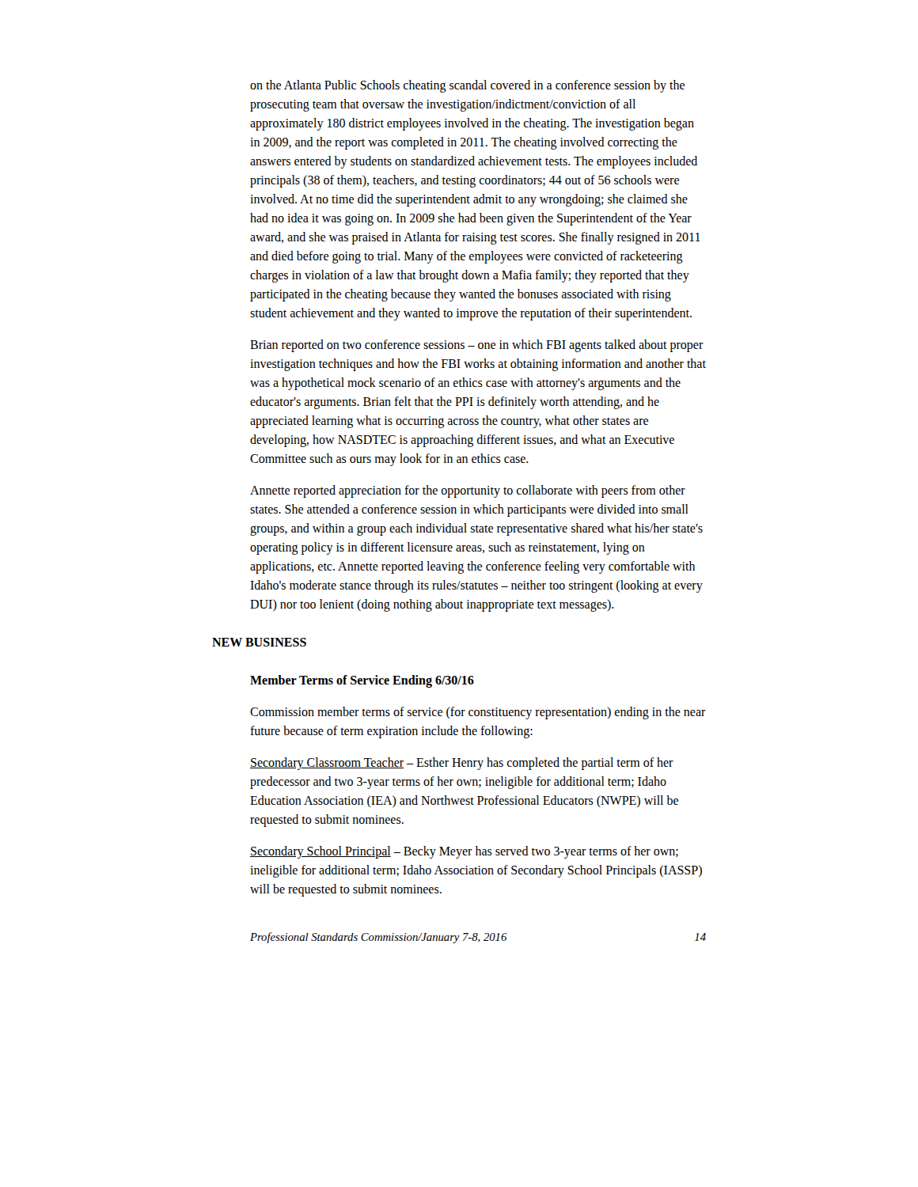on the Atlanta Public Schools cheating scandal covered in a conference session by the prosecuting team that oversaw the investigation/indictment/conviction of all approximately 180 district employees involved in the cheating. The investigation began in 2009, and the report was completed in 2011. The cheating involved correcting the answers entered by students on standardized achievement tests. The employees included principals (38 of them), teachers, and testing coordinators; 44 out of 56 schools were involved. At no time did the superintendent admit to any wrongdoing; she claimed she had no idea it was going on. In 2009 she had been given the Superintendent of the Year award, and she was praised in Atlanta for raising test scores. She finally resigned in 2011 and died before going to trial. Many of the employees were convicted of racketeering charges in violation of a law that brought down a Mafia family; they reported that they participated in the cheating because they wanted the bonuses associated with rising student achievement and they wanted to improve the reputation of their superintendent.
Brian reported on two conference sessions – one in which FBI agents talked about proper investigation techniques and how the FBI works at obtaining information and another that was a hypothetical mock scenario of an ethics case with attorney's arguments and the educator's arguments. Brian felt that the PPI is definitely worth attending, and he appreciated learning what is occurring across the country, what other states are developing, how NASDTEC is approaching different issues, and what an Executive Committee such as ours may look for in an ethics case.
Annette reported appreciation for the opportunity to collaborate with peers from other states. She attended a conference session in which participants were divided into small groups, and within a group each individual state representative shared what his/her state's operating policy is in different licensure areas, such as reinstatement, lying on applications, etc. Annette reported leaving the conference feeling very comfortable with Idaho's moderate stance through its rules/statutes – neither too stringent (looking at every DUI) nor too lenient (doing nothing about inappropriate text messages).
NEW BUSINESS
Member Terms of Service Ending 6/30/16
Commission member terms of service (for constituency representation) ending in the near future because of term expiration include the following:
Secondary Classroom Teacher – Esther Henry has completed the partial term of her predecessor and two 3-year terms of her own; ineligible for additional term; Idaho Education Association (IEA) and Northwest Professional Educators (NWPE) will be requested to submit nominees.
Secondary School Principal – Becky Meyer has served two 3-year terms of her own; ineligible for additional term; Idaho Association of Secondary School Principals (IASSP) will be requested to submit nominees.
Professional Standards Commission/January 7-8, 2016 14